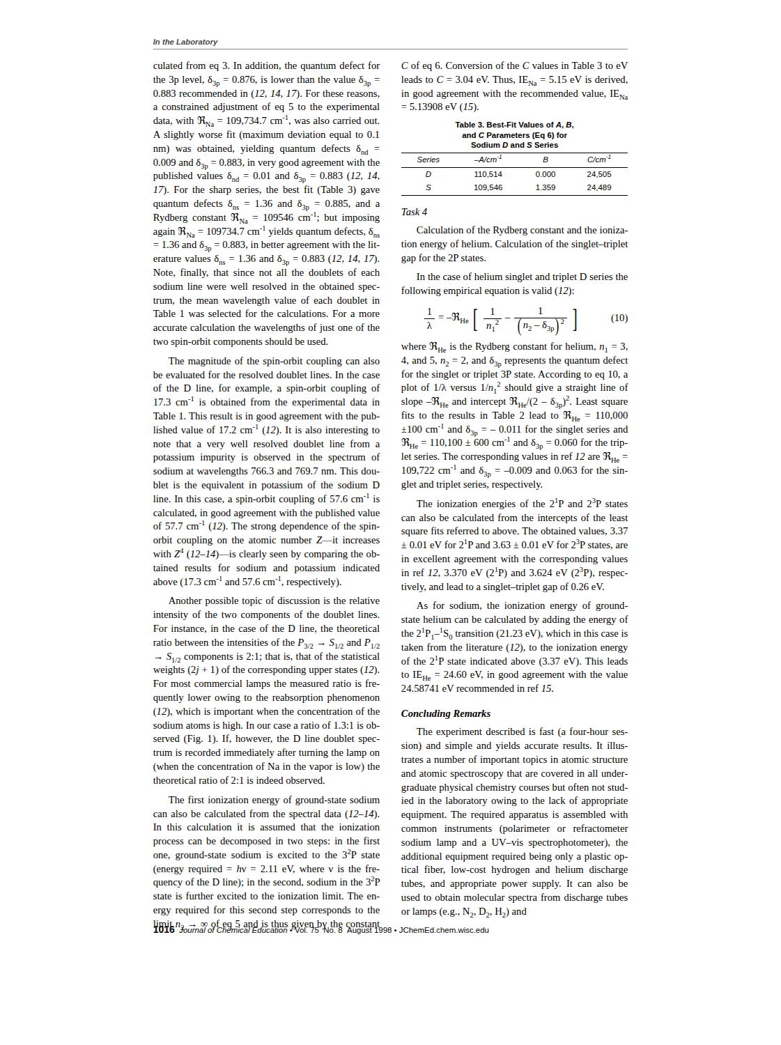In the Laboratory
culated from eq 3. In addition, the quantum defect for the 3p level, δ3p = 0.876, is lower than the value δ3p = 0.883 recommended in (12, 14, 17). For these reasons, a constrained adjustment of eq 5 to the experimental data, with ℜNa = 109,734.7 cm-1, was also carried out. A slightly worse fit (maximum deviation equal to 0.1 nm) was obtained, yielding quantum defects δnd = 0.009 and δ3p = 0.883, in very good agreement with the published values δnd = 0.01 and δ3p = 0.883 (12, 14, 17). For the sharp series, the best fit (Table 3) gave quantum defects δns = 1.36 and δ3p = 0.885, and a Rydberg constant ℜNa = 109546 cm-1; but imposing again ℜNa = 109734.7 cm-1 yields quantum defects, δns = 1.36 and δ3p = 0.883, in better agreement with the literature values δns = 1.36 and δ3p = 0.883 (12, 14, 17). Note, finally, that since not all the doublets of each sodium line were well resolved in the obtained spectrum, the mean wavelength value of each doublet in Table 1 was selected for the calculations. For a more accurate calculation the wavelengths of just one of the two spin-orbit components should be used.
The magnitude of the spin-orbit coupling can also be evaluated for the resolved doublet lines. In the case of the D line, for example, a spin-orbit coupling of 17.3 cm-1 is obtained from the experimental data in Table 1. This result is in good agreement with the published value of 17.2 cm-1 (12). It is also interesting to note that a very well resolved doublet line from a potassium impurity is observed in the spectrum of sodium at wavelengths 766.3 and 769.7 nm. This doublet is the equivalent in potassium of the sodium D line. In this case, a spin-orbit coupling of 57.6 cm-1 is calculated, in good agreement with the published value of 57.7 cm-1 (12). The strong dependence of the spin-orbit coupling on the atomic number Z—it increases with Z4 (12–14)—is clearly seen by comparing the obtained results for sodium and potassium indicated above (17.3 cm-1 and 57.6 cm-1, respectively).
Another possible topic of discussion is the relative intensity of the two components of the doublet lines. For instance, in the case of the D line, the theoretical ratio between the intensities of the P3/2 → S1/2 and P1/2 → S1/2 components is 2:1; that is, that of the statistical weights (2j + 1) of the corresponding upper states (12). For most commercial lamps the measured ratio is frequently lower owing to the reabsorption phenomenon (12), which is important when the concentration of the sodium atoms is high. In our case a ratio of 1.3:1 is observed (Fig. 1). If, however, the D line doublet spectrum is recorded immediately after turning the lamp on (when the concentration of Na in the vapor is low) the theoretical ratio of 2:1 is indeed observed.
The first ionization energy of ground-state sodium can also be calculated from the spectral data (12–14). In this calculation it is assumed that the ionization process can be decomposed in two steps: in the first one, ground-state sodium is excited to the 32P state (energy required = hν = 2.11 eV, where ν is the frequency of the D line); in the second, sodium in the 32P state is further excited to the ionization limit. The energy required for this second step corresponds to the limit n2 → ∞ of eq 5 and is thus given by the constant C of eq 6. Conversion of the C values in Table 3 to eV leads to C = 3.04 eV. Thus, IENa = 5.15 eV is derived, in good agreement with the recommended value, IENa = 5.13908 eV (15).
Table 3. Best-Fit Values of A, B,
and C Parameters (Eq 6) for
Sodium D and S Series
| Series | – A /cm -1 | B | C /cm -1 |
| --- | --- | --- | --- |
| D | 110,514 | 0.000 | 24,505 |
| S | 109,546 | 1.359 | 24,489 |
Task 4
Calculation of the Rydberg constant and the ionization energy of helium. Calculation of the singlet–triplet gap for the 2P states.
In the case of helium singlet and triplet D series the following empirical equation is valid (12):
1 λ = –ℜHe [ 1 n12 – 1(n2 – δ3p)2 ]
(10)
where ℜHe is the Rydberg constant for helium, n1 = 3, 4, and 5, n2 = 2, and δ3p represents the quantum defect for the singlet or triplet 3P state. According to eq 10, a plot of 1/λ versus 1/n12 should give a straight line of slope –ℜHe and intercept ℜHe/(2 – δ3p)2. Least square fits to the results in Table 2 lead to ℜHe = 110,000 ±100 cm-1 and δ3p = – 0.011 for the singlet series and ℜHe = 110,100 ± 600 cm-1 and δ3p = 0.060 for the triplet series. The corresponding values in ref 12 are ℜHe = 109,722 cm-1 and δ3p = –0.009 and 0.063 for the singlet and triplet series, respectively.
The ionization energies of the 21P and 23P states can also be calculated from the intercepts of the least square fits referred to above. The obtained values, 3.37 ± 0.01 eV for 21P and 3.63 ± 0.01 eV for 23P states, are in excellent agreement with the corresponding values in ref 12, 3.370 eV (21P) and 3.624 eV (23P), respectively, and lead to a singlet–triplet gap of 0.26 eV.
As for sodium, the ionization energy of ground-state helium can be calculated by adding the energy of the 21P1–1S0 transition (21.23 eV), which in this case is taken from the literature (12), to the ionization energy of the 21P state indicated above (3.37 eV). This leads to IEHe = 24.60 eV, in good agreement with the value 24.58741 eV recommended in ref 15.
Concluding Remarks
The experiment described is fast (a four-hour session) and simple and yields accurate results. It illustrates a number of important topics in atomic structure and atomic spectroscopy that are covered in all undergraduate physical chemistry courses but often not studied in the laboratory owing to the lack of appropriate equipment. The required apparatus is assembled with common instruments (polarimeter or refractometer sodium lamp and a UV–vis spectrophotometer), the additional equipment required being only a plastic optical fiber, low-cost hydrogen and helium discharge tubes, and appropriate power supply. It can also be used to obtain molecular spectra from discharge tubes or lamps (e.g., N2, D2, H2) and
1016 Journal of Chemical Education • Vol. 75 No. 8 August 1998 • JChemEd.chem.wisc.edu